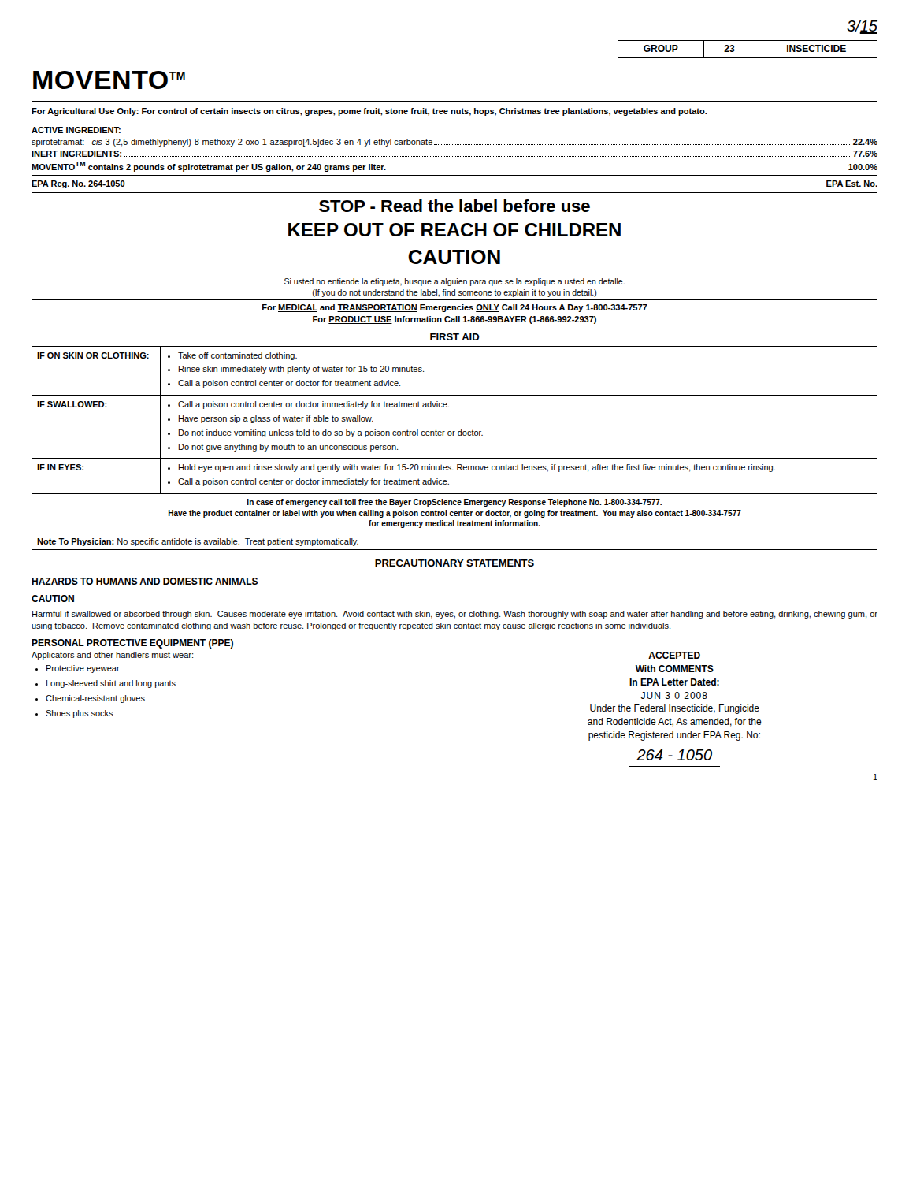3/15
| GROUP | 23 | INSECTICIDE |
MOVENTOTM
For Agricultural Use Only: For control of certain insects on citrus, grapes, pome fruit, stone fruit, tree nuts, hops, Christmas tree plantations, vegetables and potato.
ACTIVE INGREDIENT:
spirotetramat: cis-3-(2,5-dimethlyphenyl)-8-methoxy-2-oxo-1-azaspiro[4.5]dec-3-en-4-yl-ethyl carbonate 22.4%
INERT INGREDIENTS: 77.6%
MOVENTOTM contains 2 pounds of spirotetramat per US gallon, or 240 grams per liter. 100.0%
EPA Reg. No. 264-1050 EPA Est. No.
STOP - Read the label before use
KEEP OUT OF REACH OF CHILDREN
CAUTION
Si usted no entiende la etiqueta, busque a alguien para que se la explique a usted en detalle.
(If you do not understand the label, find someone to explain it to you in detail.)
For MEDICAL and TRANSPORTATION Emergencies ONLY Call 24 Hours A Day 1-800-334-7577
For PRODUCT USE Information Call 1-866-99BAYER (1-866-992-2937)
FIRST AID
| IF ON SKIN OR CLOTHING: | Take off contaminated clothing. Rinse skin immediately with plenty of water for 15 to 20 minutes. Call a poison control center or doctor for treatment advice. |
| IF SWALLOWED: | Call a poison control center or doctor immediately for treatment advice. Have person sip a glass of water if able to swallow. Do not induce vomiting unless told to do so by a poison control center or doctor. Do not give anything by mouth to an unconscious person. |
| IF IN EYES: | Hold eye open and rinse slowly and gently with water for 15-20 minutes. Remove contact lenses, if present, after the first five minutes, then continue rinsing. Call a poison control center or doctor immediately for treatment advice. |
In case of emergency call toll free the Bayer CropScience Emergency Response Telephone No. 1-800-334-7577.
Have the product container or label with you when calling a poison control center or doctor, or going for treatment. You may also contact 1-800-334-7577
for emergency medical treatment information.
Note To Physician: No specific antidote is available. Treat patient symptomatically.
PRECAUTIONARY STATEMENTS
HAZARDS TO HUMANS AND DOMESTIC ANIMALS
CAUTION
Harmful if swallowed or absorbed through skin. Causes moderate eye irritation. Avoid contact with skin, eyes, or clothing. Wash thoroughly with soap and water after handling and before eating, drinking, chewing gum, or using tobacco. Remove contaminated clothing and wash before reuse. Prolonged or frequently repeated skin contact may cause allergic reactions in some individuals.
PERSONAL PROTECTIVE EQUIPMENT (PPE)
Applicators and other handlers must wear:
Protective eyewear
Long-sleeved shirt and long pants
Chemical-resistant gloves
Shoes plus socks
ACCEPTED
With COMMENTS
In EPA Letter Dated:
JUN 3 0 2008
Under the Federal Insecticide, Fungicide
and Rodenticide Act, As amended, for the
pesticide Registered under EPA Reg. No:
264 - 1050
1